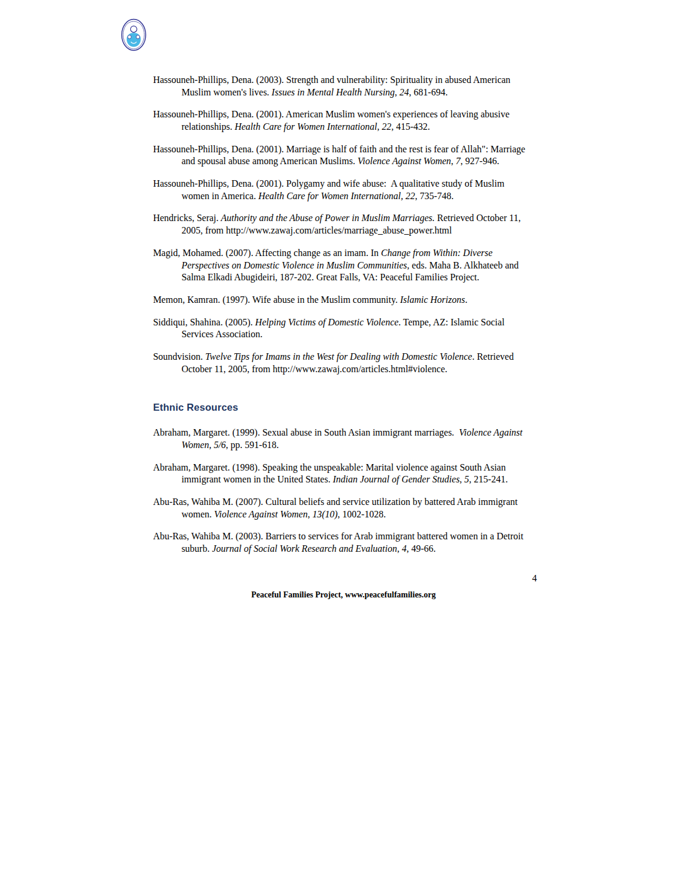Hassouneh-Phillips, Dena. (2003). Strength and vulnerability: Spirituality in abused American Muslim women's lives. Issues in Mental Health Nursing, 24, 681-694.
Hassouneh-Phillips, Dena. (2001). American Muslim women's experiences of leaving abusive relationships. Health Care for Women International, 22, 415-432.
Hassouneh-Phillips, Dena. (2001). Marriage is half of faith and the rest is fear of Allah": Marriage and spousal abuse among American Muslims. Violence Against Women, 7, 927-946.
Hassouneh-Phillips, Dena. (2001). Polygamy and wife abuse: A qualitative study of Muslim women in America. Health Care for Women International, 22, 735-748.
Hendricks, Seraj. Authority and the Abuse of Power in Muslim Marriages. Retrieved October 11, 2005, from http://www.zawaj.com/articles/marriage_abuse_power.html
Magid, Mohamed. (2007). Affecting change as an imam. In Change from Within: Diverse Perspectives on Domestic Violence in Muslim Communities, eds. Maha B. Alkhateeb and Salma Elkadi Abugideiri, 187-202. Great Falls, VA: Peaceful Families Project.
Memon, Kamran. (1997). Wife abuse in the Muslim community. Islamic Horizons.
Siddiqui, Shahina. (2005). Helping Victims of Domestic Violence. Tempe, AZ: Islamic Social Services Association.
Soundvision. Twelve Tips for Imams in the West for Dealing with Domestic Violence. Retrieved October 11, 2005, from http://www.zawaj.com/articles.html#violence.
Ethnic Resources
Abraham, Margaret. (1999). Sexual abuse in South Asian immigrant marriages. Violence Against Women, 5/6, pp. 591-618.
Abraham, Margaret. (1998). Speaking the unspeakable: Marital violence against South Asian immigrant women in the United States. Indian Journal of Gender Studies, 5, 215-241.
Abu-Ras, Wahiba M. (2007). Cultural beliefs and service utilization by battered Arab immigrant women. Violence Against Women, 13(10), 1002-1028.
Abu-Ras, Wahiba M. (2003). Barriers to services for Arab immigrant battered women in a Detroit suburb. Journal of Social Work Research and Evaluation, 4, 49-66.
4
Peaceful Families Project, www.peacefulfamilies.org